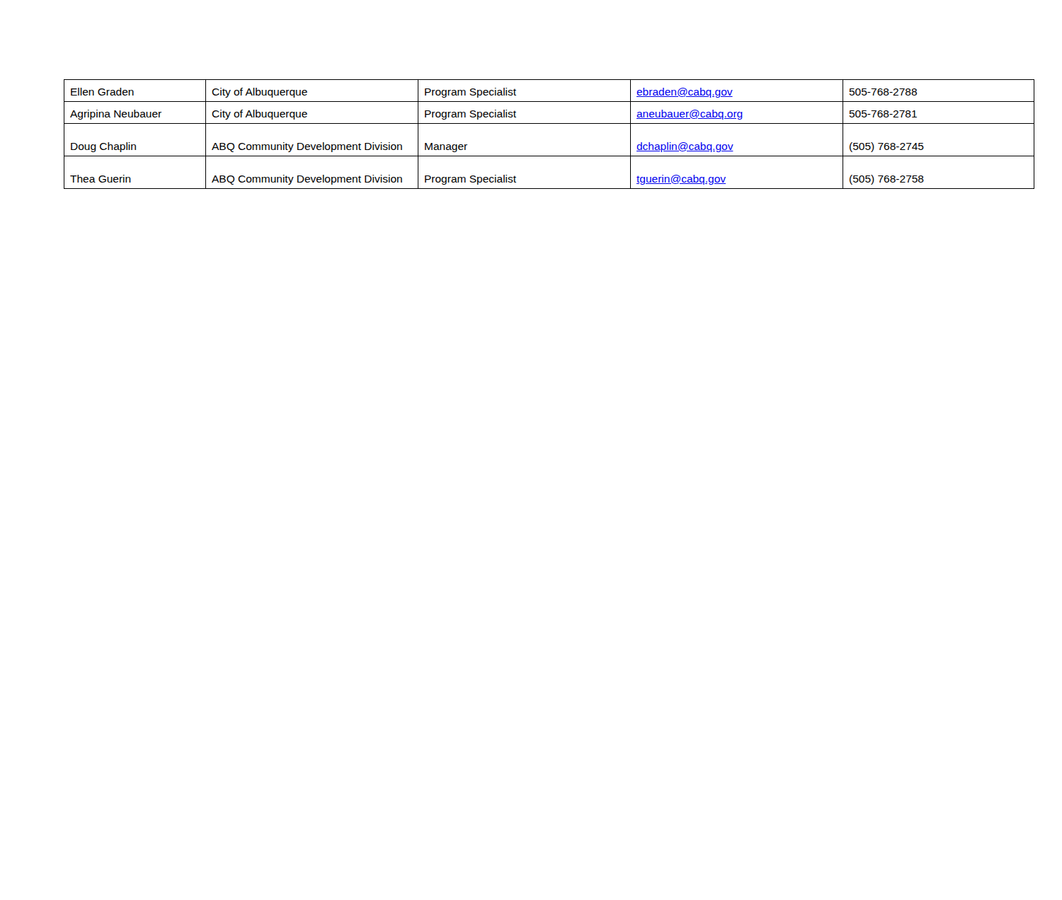| Ellen Graden | City of Albuquerque | Program Specialist | ebraden@cabq.gov | 505-768-2788 |
| Agripina Neubauer | City of Albuquerque | Program Specialist | aneubauer@cabq.org | 505-768-2781 |
| Doug Chaplin | ABQ Community Development Division | Manager | dchaplin@cabq.gov | (505) 768-2745 |
| Thea Guerin | ABQ Community Development Division | Program Specialist | tguerin@cabq.gov | (505) 768-2758 |